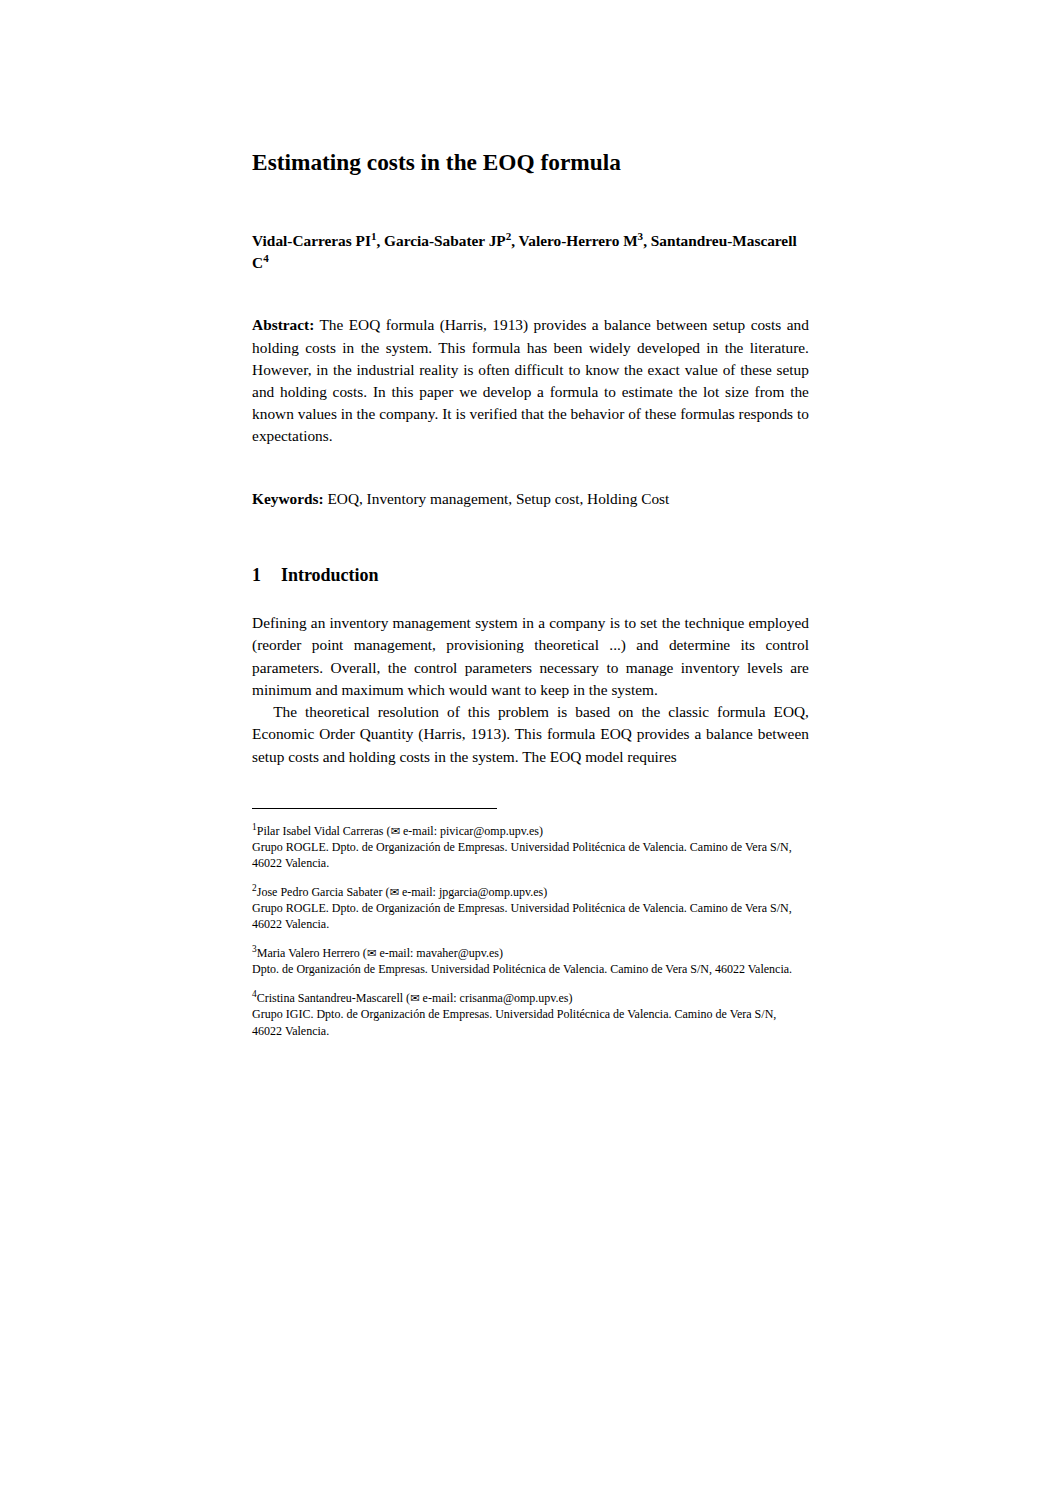Estimating costs in the EOQ formula
Vidal-Carreras PI1, Garcia-Sabater JP2, Valero-Herrero M3, Santandreu-Mascarell C4
Abstract: The EOQ formula (Harris, 1913) provides a balance between setup costs and holding costs in the system. This formula has been widely developed in the literature. However, in the industrial reality is often difficult to know the exact value of these setup and holding costs. In this paper we develop a formula to estimate the lot size from the known values in the company. It is verified that the behavior of these formulas responds to expectations.
Keywords: EOQ, Inventory management, Setup cost, Holding Cost
1 Introduction
Defining an inventory management system in a company is to set the technique employed (reorder point management, provisioning theoretical ...) and determine its control parameters. Overall, the control parameters necessary to manage inventory levels are minimum and maximum which would want to keep in the system.
The theoretical resolution of this problem is based on the classic formula EOQ, Economic Order Quantity (Harris, 1913). This formula EOQ provides a balance between setup costs and holding costs in the system. The EOQ model requires
1Pilar Isabel Vidal Carreras (✉ e-mail: pivicar@omp.upv.es)
Grupo ROGLE. Dpto. de Organización de Empresas. Universidad Politécnica de Valencia. Camino de Vera S/N, 46022 Valencia.
2Jose Pedro Garcia Sabater (✉ e-mail: jpgarcia@omp.upv.es)
Grupo ROGLE. Dpto. de Organización de Empresas. Universidad Politécnica de Valencia. Camino de Vera S/N, 46022 Valencia.
3Maria Valero Herrero (✉ e-mail: mavaher@upv.es)
Dpto. de Organización de Empresas. Universidad Politécnica de Valencia. Camino de Vera S/N, 46022 Valencia.
4Cristina Santandreu-Mascarell (✉ e-mail: crisanma@omp.upv.es)
Grupo IGIC. Dpto. de Organización de Empresas. Universidad Politécnica de Valencia. Camino de Vera S/N, 46022 Valencia.